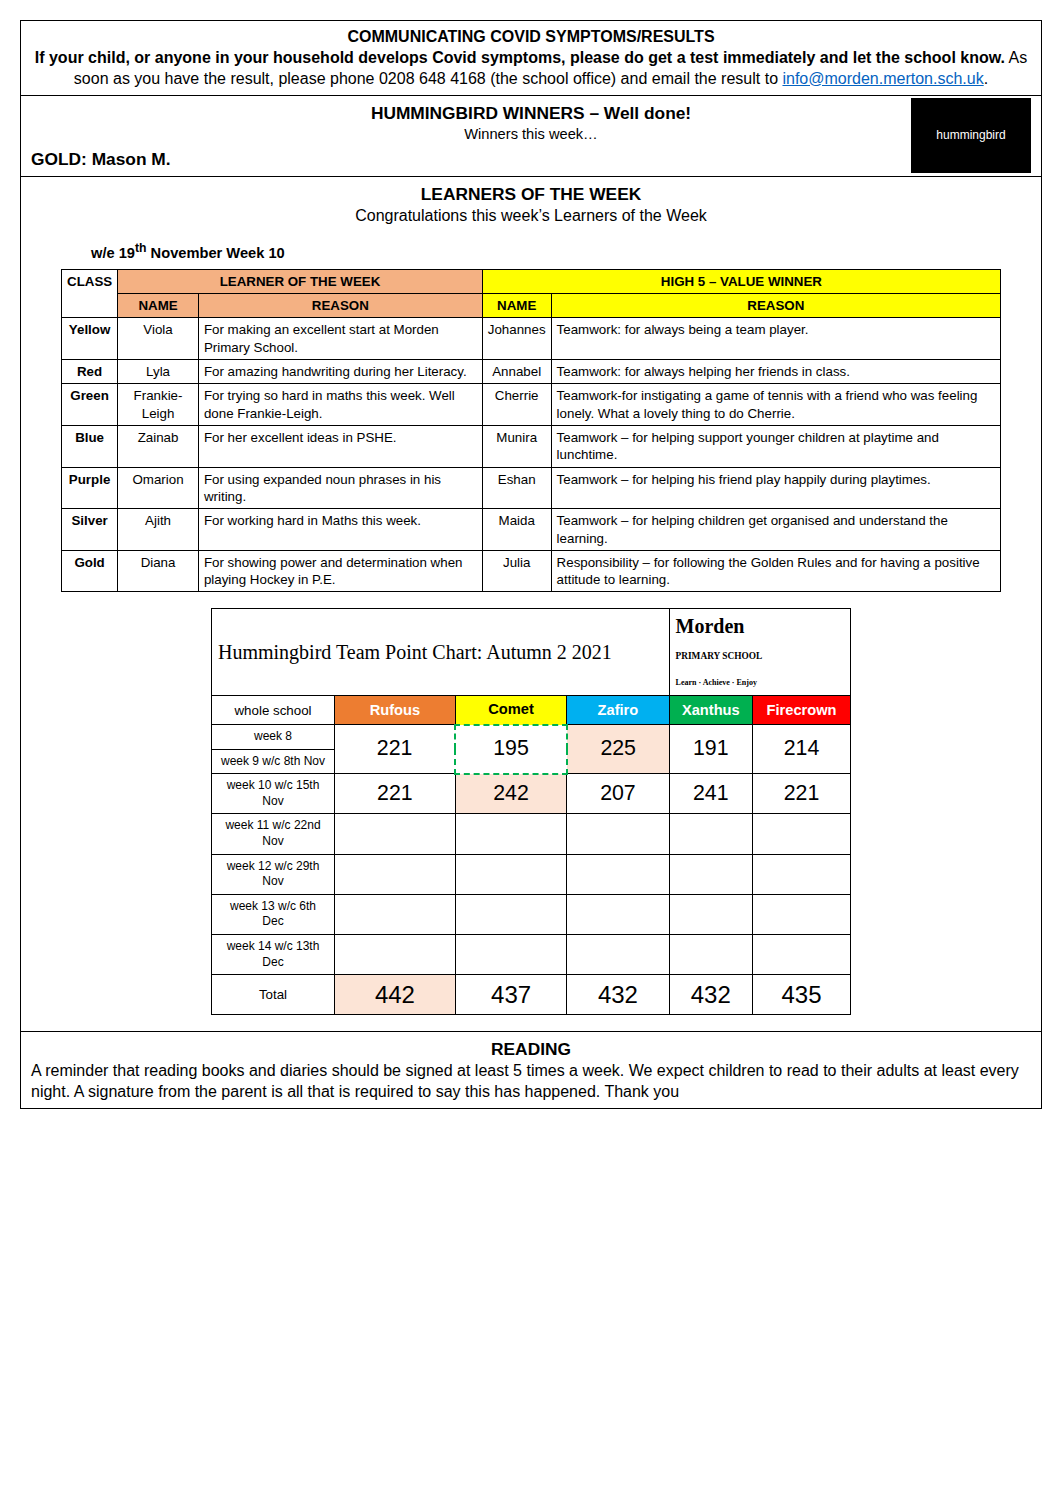COMMUNICATING COVID SYMPTOMS/RESULTS
If your child, or anyone in your household develops Covid symptoms, please do get a test immediately and let the school know. As soon as you have the result, please phone 0208 648 4168 (the school office) and email the result to info@morden.merton.sch.uk.
hummingbird
HUMMINGBIRD WINNERS – Well done!
Winners this week…
GOLD: Mason M.
LEARNERS OF THE WEEK
Congratulations this week’s Learners of the Week
w/e 19th November Week 10
| CLASS | LEARNER OF THE WEEK | HIGH 5 – VALUE WINNER |
| --- | --- | --- |
| NAME | REASON | NAME | REASON |
| Yellow | Viola | For making an excellent start at Morden Primary School. | Johannes | Teamwork: for always being a team player. |
| Red | Lyla | For amazing handwriting during her Literacy. | Annabel | Teamwork: for always helping her friends in class. |
| Green | Frankie-Leigh | For trying so hard in maths this week. Well done Frankie-Leigh. | Cherrie | Teamwork-for instigating a game of tennis with a friend who was feeling lonely. What a lovely thing to do Cherrie. |
| Blue | Zainab | For her excellent ideas in PSHE. | Munira | Teamwork – for helping support younger children at playtime and lunchtime. |
| Purple | Omarion | For using expanded noun phrases in his writing. | Eshan | Teamwork – for helping his friend play happily during playtimes. |
| Silver | Ajith | For working hard in Maths this week. | Maida | Teamwork – for helping children get organised and understand the learning. |
| Gold | Diana | For showing power and determination when playing Hockey in P.E. | Julia | Responsibility – for following the Golden Rules and for having a positive attitude to learning. |
| Hummingbird Team Point Chart: Autumn 2 2021 | Morden PRIMARY SCHOOL Learn · Achieve · Enjoy |
| whole school | Rufous | Comet | Zafiro | Xanthus | Firecrown |
| week 8 | 221 | 195 | 225 | 191 | 214 |
| week 9 w/c 8th Nov |
| week 10 w/c 15th Nov | 221 | 242 | 207 | 241 | 221 |
| week 11 w/c 22nd Nov | | | | | |
| week 12 w/c 29th Nov | | | | | |
| week 13 w/c 6th Dec | | | | | |
| week 14 w/c 13th Dec | | | | | |
| Total | 442 | 437 | 432 | 432 | 435 |
READING
A reminder that reading books and diaries should be signed at least 5 times a week. We expect children to read to their adults at least every night. A signature from the parent is all that is required to say this has happened. Thank you